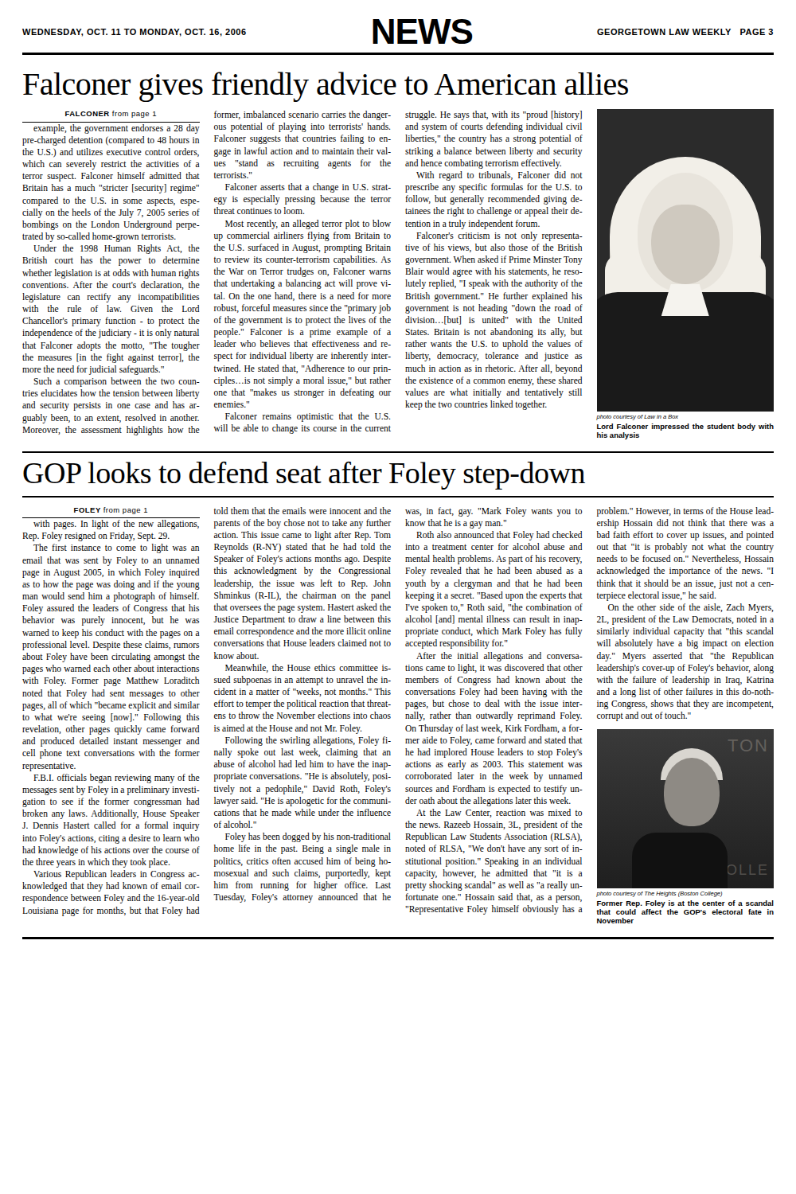WEDNESDAY, OCT. 11 TO MONDAY, OCT. 16, 2006
NEWS
GEORGETOWN LAW WEEKLY PAGE 3
Falconer gives friendly advice to American allies
FALCONER from page 1
example, the government endorses a 28 day pre-charged detention (compared to 48 hours in the U.S.) and utilizes executive control orders, which can severely restrict the activities of a terror suspect. Falconer himself admitted that Britain has a much "stricter [security] regime" compared to the U.S. in some aspects, especially on the heels of the July 7, 2005 series of bombings on the London Underground perpetrated by so-called home-grown terrorists.
Under the 1998 Human Rights Act, the British court has the power to determine whether legislation is at odds with human rights conventions. After the court's declaration, the legislature can rectify any incompatibilities with the rule of law. Given the Lord Chancellor's primary function - to protect the independence of the judiciary - it is only natural that Falconer adopts the motto, "The tougher the measures [in the fight against terror], the more the need for judicial safeguards."
Such a comparison between the two countries elucidates how the tension between liberty and security persists in one case and has arguably been, to an extent, resolved in another. Moreover, the assessment highlights how the former, imbalanced scenario carries the dangerous potential of playing into terrorists' hands. Falconer suggests that countries failing to engage in lawful action and to maintain their values "stand as recruiting agents for the terrorists."
Falconer asserts that a change in U.S. strategy is especially pressing because the terror threat continues to loom.
Most recently, an alleged terror plot to blow up commercial airliners flying from Britain to the U.S. surfaced in August, prompting Britain to review its counter-terrorism capabilities. As the War on Terror trudges on, Falconer warns that undertaking a balancing act will prove vital. On the one hand, there is a need for more robust, forceful measures since the "primary job of the government is to protect the lives of the people." Falconer is a prime example of a leader who believes that effectiveness and respect for individual liberty are inherently intertwined. He stated that, "Adherence to our principles…is not simply a moral issue," but rather one that "makes us stronger in defeating our enemies."
Falconer remains optimistic that the U.S. will be able to change its course in the current struggle. He says that, with its "proud [history] and system of courts defending individual civil liberties," the country has a strong potential of striking a balance between liberty and security and hence combating terrorism effectively.
With regard to tribunals, Falconer did not prescribe any specific formulas for the U.S. to follow, but generally recommended giving detainees the right to challenge or appeal their detention in a truly independent forum.
Falconer's criticism is not only representative of his views, but also those of the British government. When asked if Prime Minster Tony Blair would agree with his statements, he resolutely replied, "I speak with the authority of the British government." He further explained his government is not heading "down the road of division…[but] is united" with the United States. Britain is not abandoning its ally, but rather wants the U.S. to uphold the values of liberty, democracy, tolerance and justice as much in action as in rhetoric. After all, beyond the existence of a common enemy, these shared values are what initially and tentatively still keep the two countries linked together.
photo courtesy of Law in a Box
Lord Falconer impressed the student body with his analysis
GOP looks to defend seat after Foley step-down
FOLEY from page 1
with pages. In light of the new allegations, Rep. Foley resigned on Friday, Sept. 29.
The first instance to come to light was an email that was sent by Foley to an unnamed page in August 2005, in which Foley inquired as to how the page was doing and if the young man would send him a photograph of himself. Foley assured the leaders of Congress that his behavior was purely innocent, but he was warned to keep his conduct with the pages on a professional level. Despite these claims, rumors about Foley have been circulating amongst the pages who warned each other about interactions with Foley. Former page Matthew Loraditch noted that Foley had sent messages to other pages, all of which "became explicit and similar to what we're seeing [now]." Following this revelation, other pages quickly came forward and produced detailed instant messenger and cell phone text conversations with the former representative.
F.B.I. officials began reviewing many of the messages sent by Foley in a preliminary investigation to see if the former congressman had broken any laws. Additionally, House Speaker J. Dennis Hastert called for a formal inquiry into Foley's actions, citing a desire to learn who had knowledge of his actions over the course of the three years in which they took place.
Various Republican leaders in Congress acknowledged that they had known of email correspondence between Foley and the 16-year-old Louisiana page for months, but that Foley had told them that the emails were innocent and the parents of the boy chose not to take any further action. This issue came to light after Rep. Tom Reynolds (R-NY) stated that he had told the Speaker of Foley's actions months ago. Despite this acknowledgment by the Congressional leadership, the issue was left to Rep. John Shminkus (R-IL), the chairman on the panel that oversees the page system. Hastert asked the Justice Department to draw a line between this email correspondence and the more illicit online conversations that House leaders claimed not to know about.
Meanwhile, the House ethics committee issued subpoenas in an attempt to unravel the incident in a matter of "weeks, not months." This effort to temper the political reaction that threatens to throw the November elections into chaos is aimed at the House and not Mr. Foley.
Following the swirling allegations, Foley finally spoke out last week, claiming that an abuse of alcohol had led him to have the inappropriate conversations. "He is absolutely, positively not a pedophile," David Roth, Foley's lawyer said. "He is apologetic for the communications that he made while under the influence of alcohol."
Foley has been dogged by his non-traditional home life in the past. Being a single male in politics, critics often accused him of being homosexual and such claims, purportedly, kept him from running for higher office. Last Tuesday, Foley's attorney announced that he was, in fact, gay. "Mark Foley wants you to know that he is a gay man."
Roth also announced that Foley had checked into a treatment center for alcohol abuse and mental health problems. As part of his recovery, Foley revealed that he had been abused as a youth by a clergyman and that he had been keeping it a secret. "Based upon the experts that I've spoken to," Roth said, "the combination of alcohol [and] mental illness can result in inappropriate conduct, which Mark Foley has fully accepted responsibility for."
After the initial allegations and conversations came to light, it was discovered that other members of Congress had known about the conversations Foley had been having with the pages, but chose to deal with the issue internally, rather than outwardly reprimand Foley. On Thursday of last week, Kirk Fordham, a former aide to Foley, came forward and stated that he had implored House leaders to stop Foley's actions as early as 2003. This statement was corroborated later in the week by unnamed sources and Fordham is expected to testify under oath about the allegations later this week.
At the Law Center, reaction was mixed to the news. Razeeb Hossain, 3L, president of the Republican Law Students Association (RLSA), noted of RLSA, "We don't have any sort of institutional position." Speaking in an individual capacity, however, he admitted that "it is a pretty shocking scandal" as well as "a really unfortunate one." Hossain said that, as a person, "Representative Foley himself obviously has a problem." However, in terms of the House leadership Hossain did not think that there was a bad faith effort to cover up issues, and pointed out that "it is probably not what the country needs to be focused on." Nevertheless, Hossain acknowledged the importance of the news. "I think that it should be an issue, just not a centerpiece electoral issue," he said.
On the other side of the aisle, Zach Myers, 2L, president of the Law Democrats, noted in a similarly individual capacity that "this scandal will absolutely have a big impact on election day." Myers asserted that "the Republican leadership's cover-up of Foley's behavior, along with the failure of leadership in Iraq, Katrina and a long list of other failures in this do-nothing Congress, shows that they are incompetent, corrupt and out of touch."
TON
COLLE
photo courtesy of The Heights (Boston College)
Former Rep. Foley is at the center of a scandal that could affect the GOP's electoral fate in November